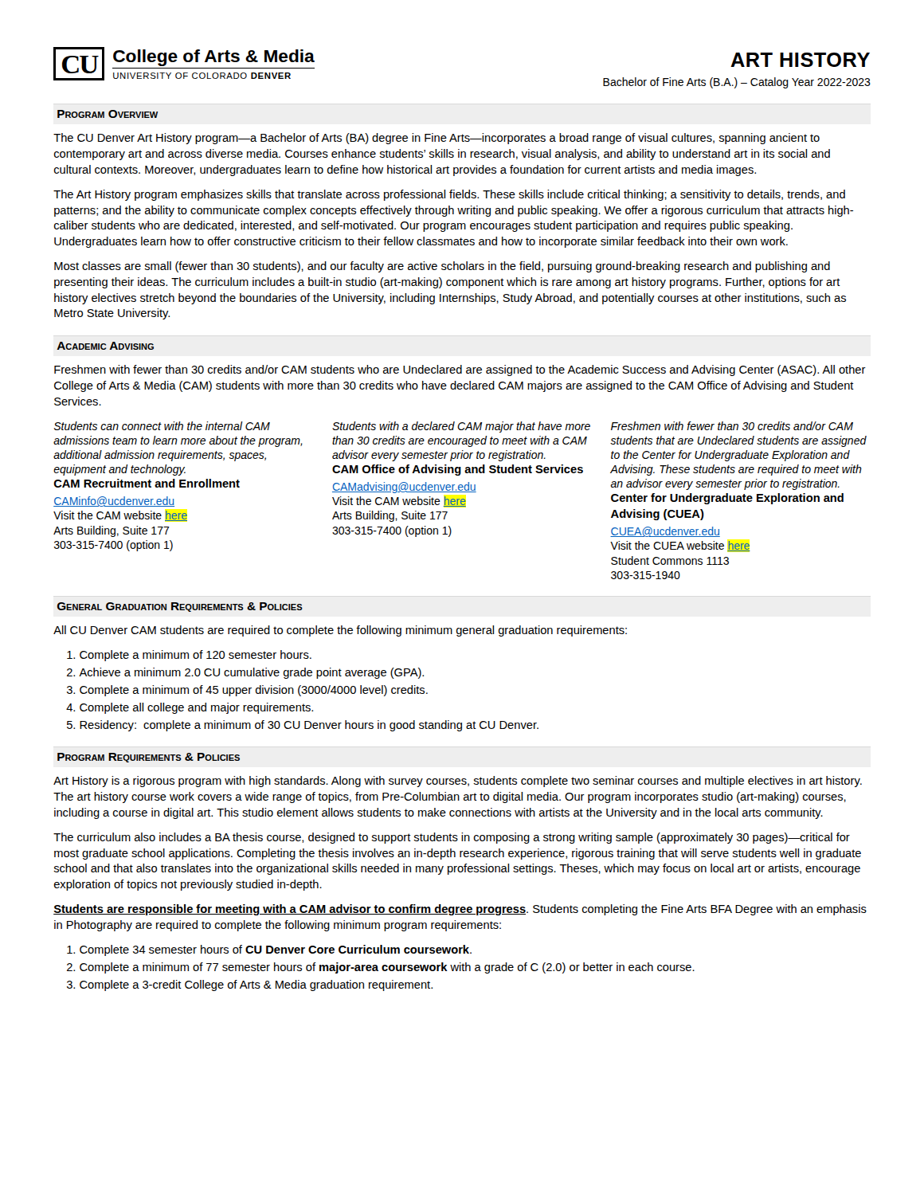CU
College of Arts & Media
UNIVERSITY OF COLORADO DENVER
ART HISTORY
Bachelor of Fine Arts (B.A.) – Catalog Year 2022-2023
Program Overview
The CU Denver Art History program—a Bachelor of Arts (BA) degree in Fine Arts—incorporates a broad range of visual cultures, spanning ancient to contemporary art and across diverse media. Courses enhance students’ skills in research, visual analysis, and ability to understand art in its social and cultural contexts. Moreover, undergraduates learn to define how historical art provides a foundation for current artists and media images.
The Art History program emphasizes skills that translate across professional fields. These skills include critical thinking; a sensitivity to details, trends, and patterns; and the ability to communicate complex concepts effectively through writing and public speaking. We offer a rigorous curriculum that attracts high-caliber students who are dedicated, interested, and self-motivated. Our program encourages student participation and requires public speaking. Undergraduates learn how to offer constructive criticism to their fellow classmates and how to incorporate similar feedback into their own work.
Most classes are small (fewer than 30 students), and our faculty are active scholars in the field, pursuing ground-breaking research and publishing and presenting their ideas. The curriculum includes a built-in studio (art-making) component which is rare among art history programs. Further, options for art history electives stretch beyond the boundaries of the University, including Internships, Study Abroad, and potentially courses at other institutions, such as Metro State University.
Academic Advising
Freshmen with fewer than 30 credits and/or CAM students who are Undeclared are assigned to the Academic Success and Advising Center (ASAC). All other College of Arts & Media (CAM) students with more than 30 credits who have declared CAM majors are assigned to the CAM Office of Advising and Student Services.
Students can connect with the internal CAM admissions team to learn more about the program, additional admission requirements, spaces, equipment and technology.
CAM Recruitment and Enrollment
CAMinfo@ucdenver.edu
Visit the CAM website here
Arts Building, Suite 177
303-315-7400 (option 1)
Students with a declared CAM major that have more than 30 credits are encouraged to meet with a CAM advisor every semester prior to registration.
CAM Office of Advising and Student Services
CAMadvising@ucdenver.edu
Visit the CAM website here
Arts Building, Suite 177
303-315-7400 (option 1)
Freshmen with fewer than 30 credits and/or CAM students that are Undeclared students are assigned to the Center for Undergraduate Exploration and Advising. These students are required to meet with an advisor every semester prior to registration.
Center for Undergraduate Exploration and Advising (CUEA)
CUEA@ucdenver.edu
Visit the CUEA website here
Student Commons 1113
303-315-1940
General Graduation Requirements & Policies
All CU Denver CAM students are required to complete the following minimum general graduation requirements:
Complete a minimum of 120 semester hours.
Achieve a minimum 2.0 CU cumulative grade point average (GPA).
Complete a minimum of 45 upper division (3000/4000 level) credits.
Complete all college and major requirements.
Residency: complete a minimum of 30 CU Denver hours in good standing at CU Denver.
Program Requirements & Policies
Art History is a rigorous program with high standards. Along with survey courses, students complete two seminar courses and multiple electives in art history. The art history course work covers a wide range of topics, from Pre-Columbian art to digital media. Our program incorporates studio (art-making) courses, including a course in digital art. This studio element allows students to make connections with artists at the University and in the local arts community.
The curriculum also includes a BA thesis course, designed to support students in composing a strong writing sample (approximately 30 pages)—critical for most graduate school applications. Completing the thesis involves an in-depth research experience, rigorous training that will serve students well in graduate school and that also translates into the organizational skills needed in many professional settings. Theses, which may focus on local art or artists, encourage exploration of topics not previously studied in-depth.
Students are responsible for meeting with a CAM advisor to confirm degree progress. Students completing the Fine Arts BFA Degree with an emphasis in Photography are required to complete the following minimum program requirements:
Complete 34 semester hours of CU Denver Core Curriculum coursework.
Complete a minimum of 77 semester hours of major-area coursework with a grade of C (2.0) or better in each course.
Complete a 3-credit College of Arts & Media graduation requirement.